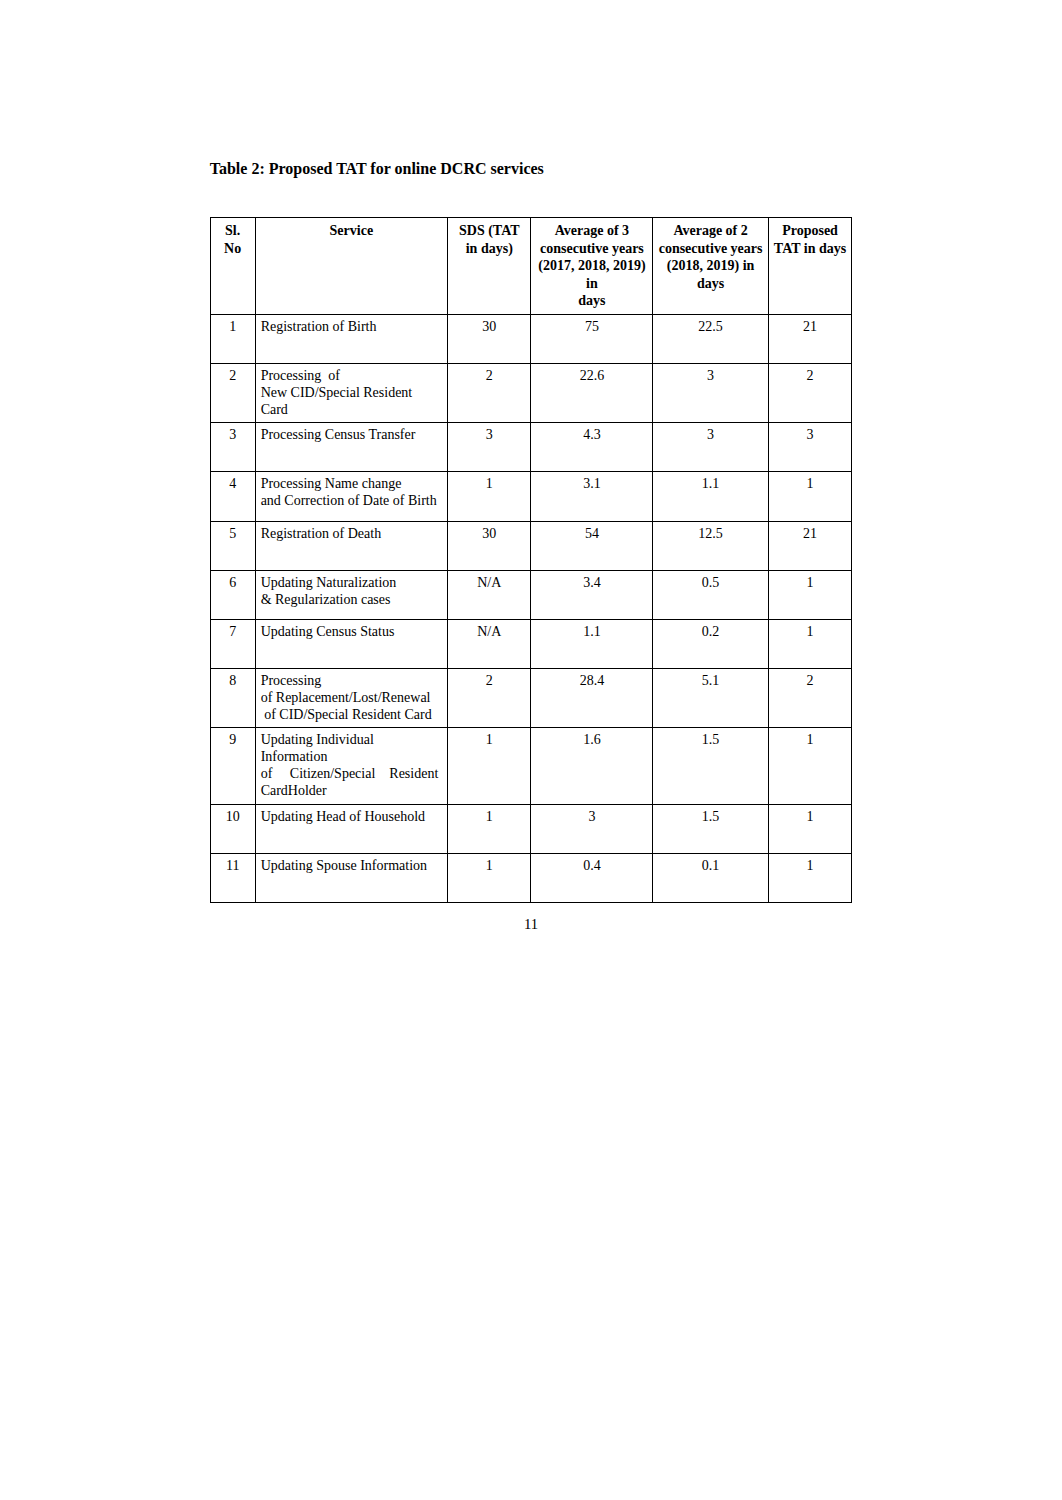Table 2: Proposed TAT for online DCRC services
| Sl. No | Service | SDS (TAT in days) | Average of 3 consecutive years (2017, 2018, 2019) in days | Average of 2 consecutive years (2018, 2019) in days | Proposed TAT in days |
| --- | --- | --- | --- | --- | --- |
| 1 | Registration of Birth | 30 | 75 | 22.5 | 21 |
| 2 | Processing of New CID/Special Resident Card | 2 | 22.6 | 3 | 2 |
| 3 | Processing Census Transfer | 3 | 4.3 | 3 | 3 |
| 4 | Processing Name change and Correction of Date of Birth | 1 | 3.1 | 1.1 | 1 |
| 5 | Registration of Death | 30 | 54 | 12.5 | 21 |
| 6 | Updating Naturalization & Regularization cases | N/A | 3.4 | 0.5 | 1 |
| 7 | Updating Census Status | N/A | 1.1 | 0.2 | 1 |
| 8 | Processing of Replacement/Lost/Renewal of CID/Special Resident Card | 2 | 28.4 | 5.1 | 2 |
| 9 | Updating Individual Information of Citizen/Special Resident CardHolder | 1 | 1.6 | 1.5 | 1 |
| 10 | Updating Head of Household | 1 | 3 | 1.5 | 1 |
| 11 | Updating Spouse Information | 1 | 0.4 | 0.1 | 1 |
11